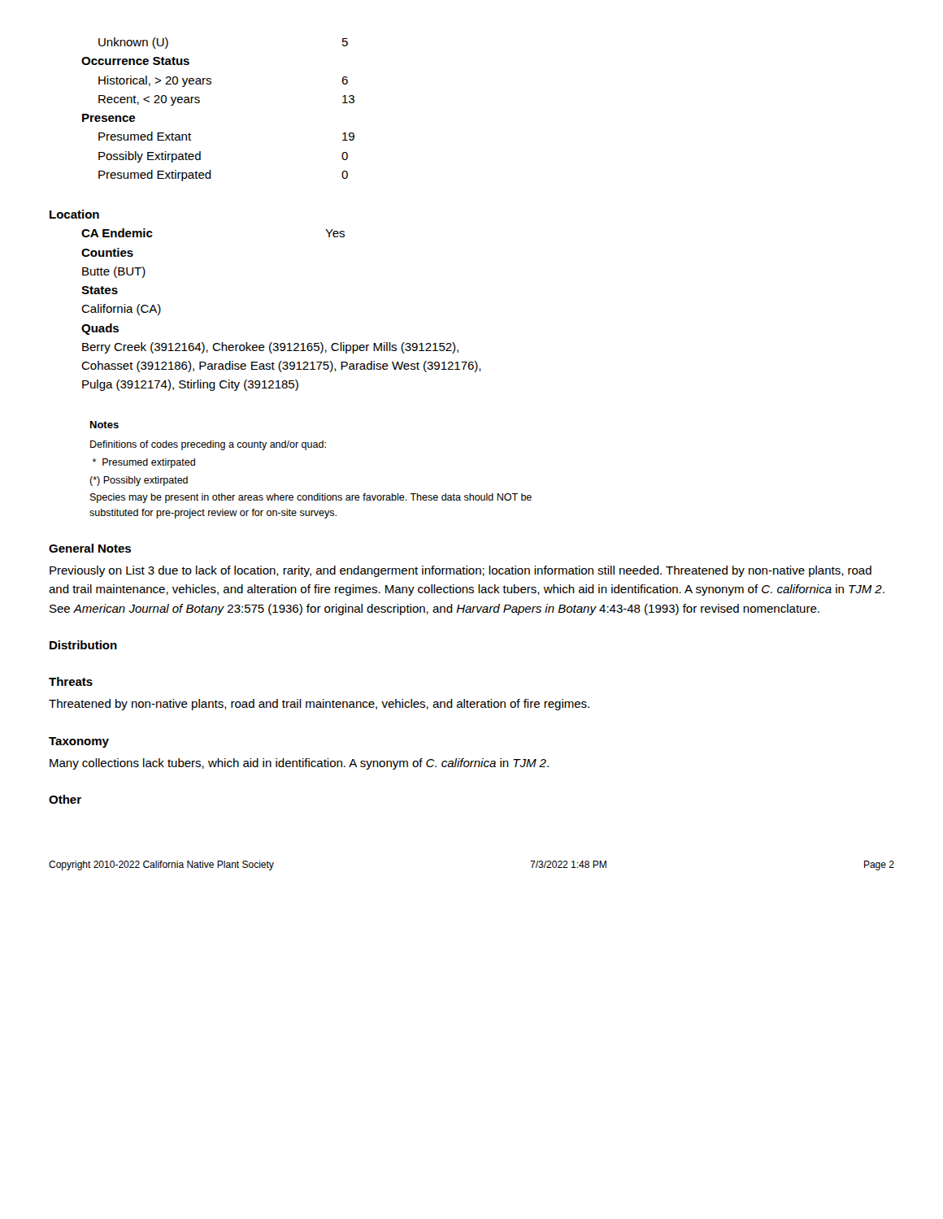Unknown (U) 5
Occurrence Status
Historical, > 20 years 6
Recent, < 20 years 13
Presence
Presumed Extant 19
Possibly Extirpated 0
Presumed Extirpated 0
Location
CA Endemic Yes
Counties
Butte (BUT)
States
California (CA)
Quads
Berry Creek (3912164), Cherokee (3912165), Clipper Mills (3912152),
Cohasset (3912186), Paradise East (3912175), Paradise West (3912176),
Pulga (3912174), Stirling City (3912185)
Notes
Definitions of codes preceding a county and/or quad:
* Presumed extirpated
(*) Possibly extirpated
Species may be present in other areas where conditions are favorable. These data should NOT be
substituted for pre-project review or for on-site surveys.
General Notes
Previously on List 3 due to lack of location, rarity, and endangerment information; location information still needed. Threatened by non-native plants, road and trail maintenance, vehicles, and alteration of fire regimes. Many collections lack tubers, which aid in identification. A synonym of C. californica in TJM 2. See American Journal of Botany 23:575 (1936) for original description, and Harvard Papers in Botany 4:43-48 (1993) for revised nomenclature.
Distribution
Threats
Threatened by non-native plants, road and trail maintenance, vehicles, and alteration of fire regimes.
Taxonomy
Many collections lack tubers, which aid in identification. A synonym of C. californica in TJM 2.
Other
Copyright 2010-2022 California Native Plant Society 7/3/2022 1:48 PM Page 2